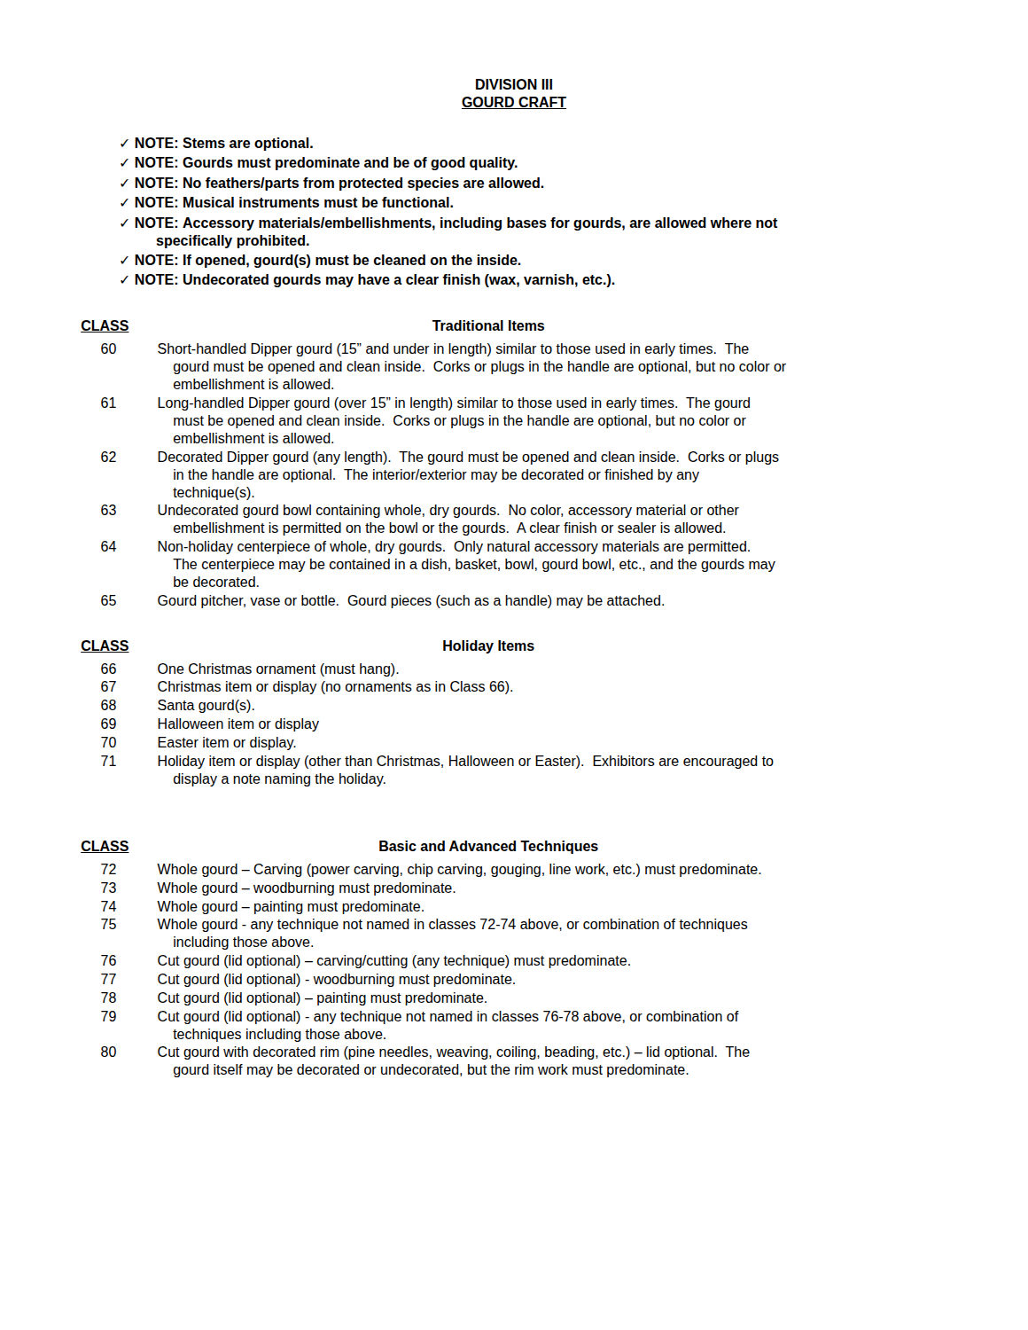DIVISION III
GOURD CRAFT
✓ NOTE: Stems are optional.
✓ NOTE: Gourds must predominate and be of good quality.
✓ NOTE: No feathers/parts from protected species are allowed.
✓ NOTE: Musical instruments must be functional.
✓ NOTE: Accessory materials/embellishments, including bases for gourds, are allowed where not specifically prohibited.
✓ NOTE: If opened, gourd(s) must be cleaned on the inside.
✓ NOTE: Undecorated gourds may have a clear finish (wax, varnish, etc.).
| CLASS | Traditional Items |
| --- | --- |
| 60 | Short-handled Dipper gourd (15” and under in length) similar to those used in early times. The gourd must be opened and clean inside. Corks or plugs in the handle are optional, but no color or embellishment is allowed. |
| 61 | Long-handled Dipper gourd (over 15” in length) similar to those used in early times. The gourd must be opened and clean inside. Corks or plugs in the handle are optional, but no color or embellishment is allowed. |
| 62 | Decorated Dipper gourd (any length). The gourd must be opened and clean inside. Corks or plugs in the handle are optional. The interior/exterior may be decorated or finished by any technique(s). |
| 63 | Undecorated gourd bowl containing whole, dry gourds. No color, accessory material or other embellishment is permitted on the bowl or the gourds. A clear finish or sealer is allowed. |
| 64 | Non-holiday centerpiece of whole, dry gourds. Only natural accessory materials are permitted. The centerpiece may be contained in a dish, basket, bowl, gourd bowl, etc., and the gourds may be decorated. |
| 65 | Gourd pitcher, vase or bottle. Gourd pieces (such as a handle) may be attached. |
| CLASS | Holiday Items |
| --- | --- |
| 66 | One Christmas ornament (must hang). |
| 67 | Christmas item or display (no ornaments as in Class 66). |
| 68 | Santa gourd(s). |
| 69 | Halloween item or display |
| 70 | Easter item or display. |
| 71 | Holiday item or display (other than Christmas, Halloween or Easter). Exhibitors are encouraged to display a note naming the holiday. |
| CLASS | Basic and Advanced Techniques |
| --- | --- |
| 72 | Whole gourd – Carving (power carving, chip carving, gouging, line work, etc.) must predominate. |
| 73 | Whole gourd – woodburning must predominate. |
| 74 | Whole gourd – painting must predominate. |
| 75 | Whole gourd - any technique not named in classes 72-74 above, or combination of techniques including those above. |
| 76 | Cut gourd (lid optional) – carving/cutting (any technique) must predominate. |
| 77 | Cut gourd (lid optional) - woodburning must predominate. |
| 78 | Cut gourd (lid optional) – painting must predominate. |
| 79 | Cut gourd (lid optional) - any technique not named in classes 76-78 above, or combination of techniques including those above. |
| 80 | Cut gourd with decorated rim (pine needles, weaving, coiling, beading, etc.) – lid optional. The gourd itself may be decorated or undecorated, but the rim work must predominate. |